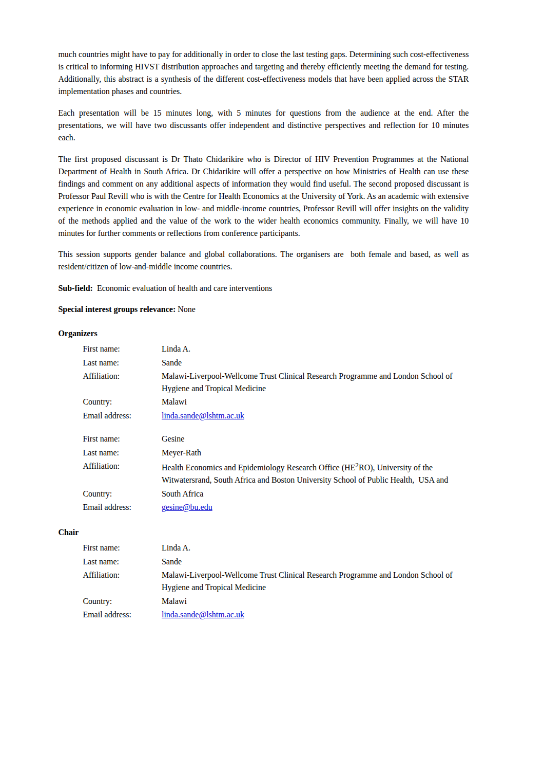much countries might have to pay for additionally in order to close the last testing gaps. Determining such cost-effectiveness is critical to informing HIVST distribution approaches and targeting and thereby efficiently meeting the demand for testing. Additionally, this abstract is a synthesis of the different cost-effectiveness models that have been applied across the STAR implementation phases and countries.
Each presentation will be 15 minutes long, with 5 minutes for questions from the audience at the end. After the presentations, we will have two discussants offer independent and distinctive perspectives and reflection for 10 minutes each.
The first proposed discussant is Dr Thato Chidarikire who is Director of HIV Prevention Programmes at the National Department of Health in South Africa. Dr Chidarikire will offer a perspective on how Ministries of Health can use these findings and comment on any additional aspects of information they would find useful. The second proposed discussant is Professor Paul Revill who is with the Centre for Health Economics at the University of York. As an academic with extensive experience in economic evaluation in low- and middle-income countries, Professor Revill will offer insights on the validity of the methods applied and the value of the work to the wider health economics community. Finally, we will have 10 minutes for further comments or reflections from conference participants.
This session supports gender balance and global collaborations. The organisers are both female and based, as well as resident/citizen of low-and-middle income countries.
Sub-field: Economic evaluation of health and care interventions
Special interest groups relevance: None
Organizers
| First name: | Linda A. |
| Last name: | Sande |
| Affiliation: | Malawi-Liverpool-Wellcome Trust Clinical Research Programme and London School of Hygiene and Tropical Medicine |
| Country: | Malawi |
| Email address: | linda.sande@lshtm.ac.uk |
| First name: | Gesine |
| Last name: | Meyer-Rath |
| Affiliation: | Health Economics and Epidemiology Research Office (HE 2 RO), University of the Witwatersrand, South Africa and Boston University School of Public Health, USA and |
| Country: | South Africa |
| Email address: | gesine@bu.edu |
Chair
| First name: | Linda A. |
| Last name: | Sande |
| Affiliation: | Malawi-Liverpool-Wellcome Trust Clinical Research Programme and London School of Hygiene and Tropical Medicine |
| Country: | Malawi |
| Email address: | linda.sande@lshtm.ac.uk |